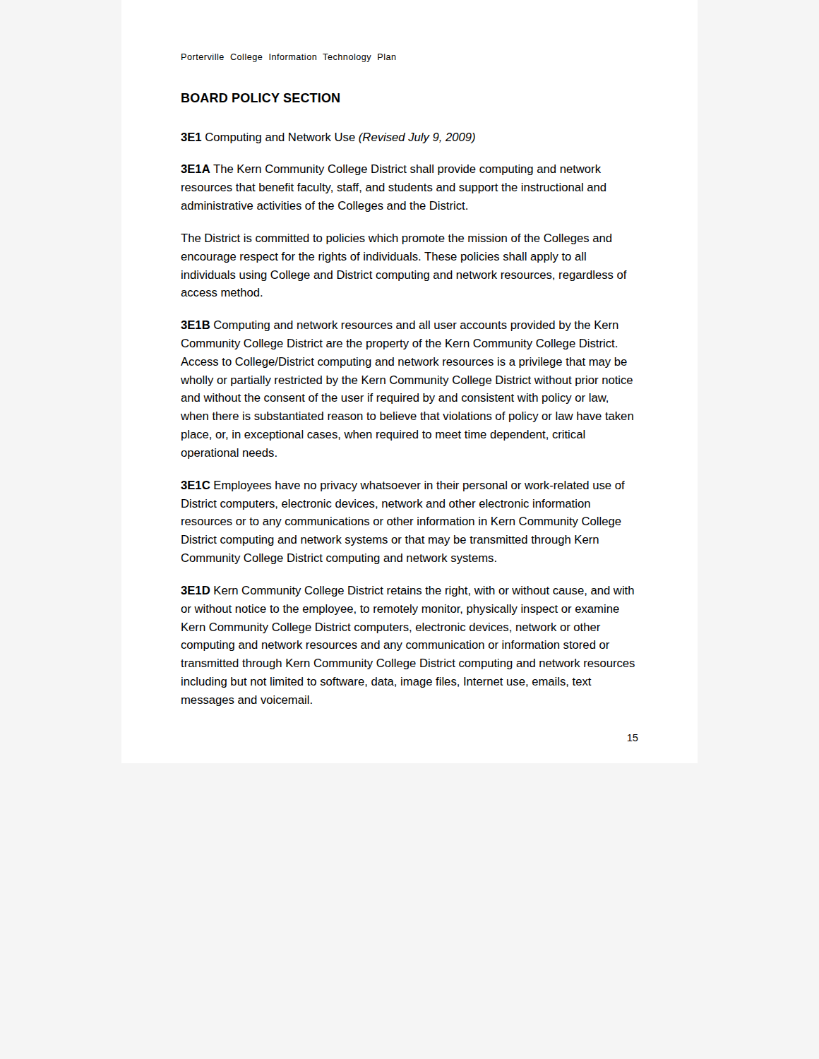Porterville College Information Technology Plan
BOARD POLICY SECTION
3E1 Computing and Network Use (Revised July 9, 2009)
3E1A The Kern Community College District shall provide computing and network resources that benefit faculty, staff, and students and support the instructional and administrative activities of the Colleges and the District.
The District is committed to policies which promote the mission of the Colleges and encourage respect for the rights of individuals. These policies shall apply to all individuals using College and District computing and network resources, regardless of access method.
3E1B Computing and network resources and all user accounts provided by the Kern Community College District are the property of the Kern Community College District. Access to College/District computing and network resources is a privilege that may be wholly or partially restricted by the Kern Community College District without prior notice and without the consent of the user if required by and consistent with policy or law, when there is substantiated reason to believe that violations of policy or law have taken place, or, in exceptional cases, when required to meet time dependent, critical operational needs.
3E1C Employees have no privacy whatsoever in their personal or work-related use of District computers, electronic devices, network and other electronic information resources or to any communications or other information in Kern Community College District computing and network systems or that may be transmitted through Kern Community College District computing and network systems.
3E1D Kern Community College District retains the right, with or without cause, and with or without notice to the employee, to remotely monitor, physically inspect or examine Kern Community College District computers, electronic devices, network or other computing and network resources and any communication or information stored or transmitted through Kern Community College District computing and network resources including but not limited to software, data, image files, Internet use, emails, text messages and voicemail.
15